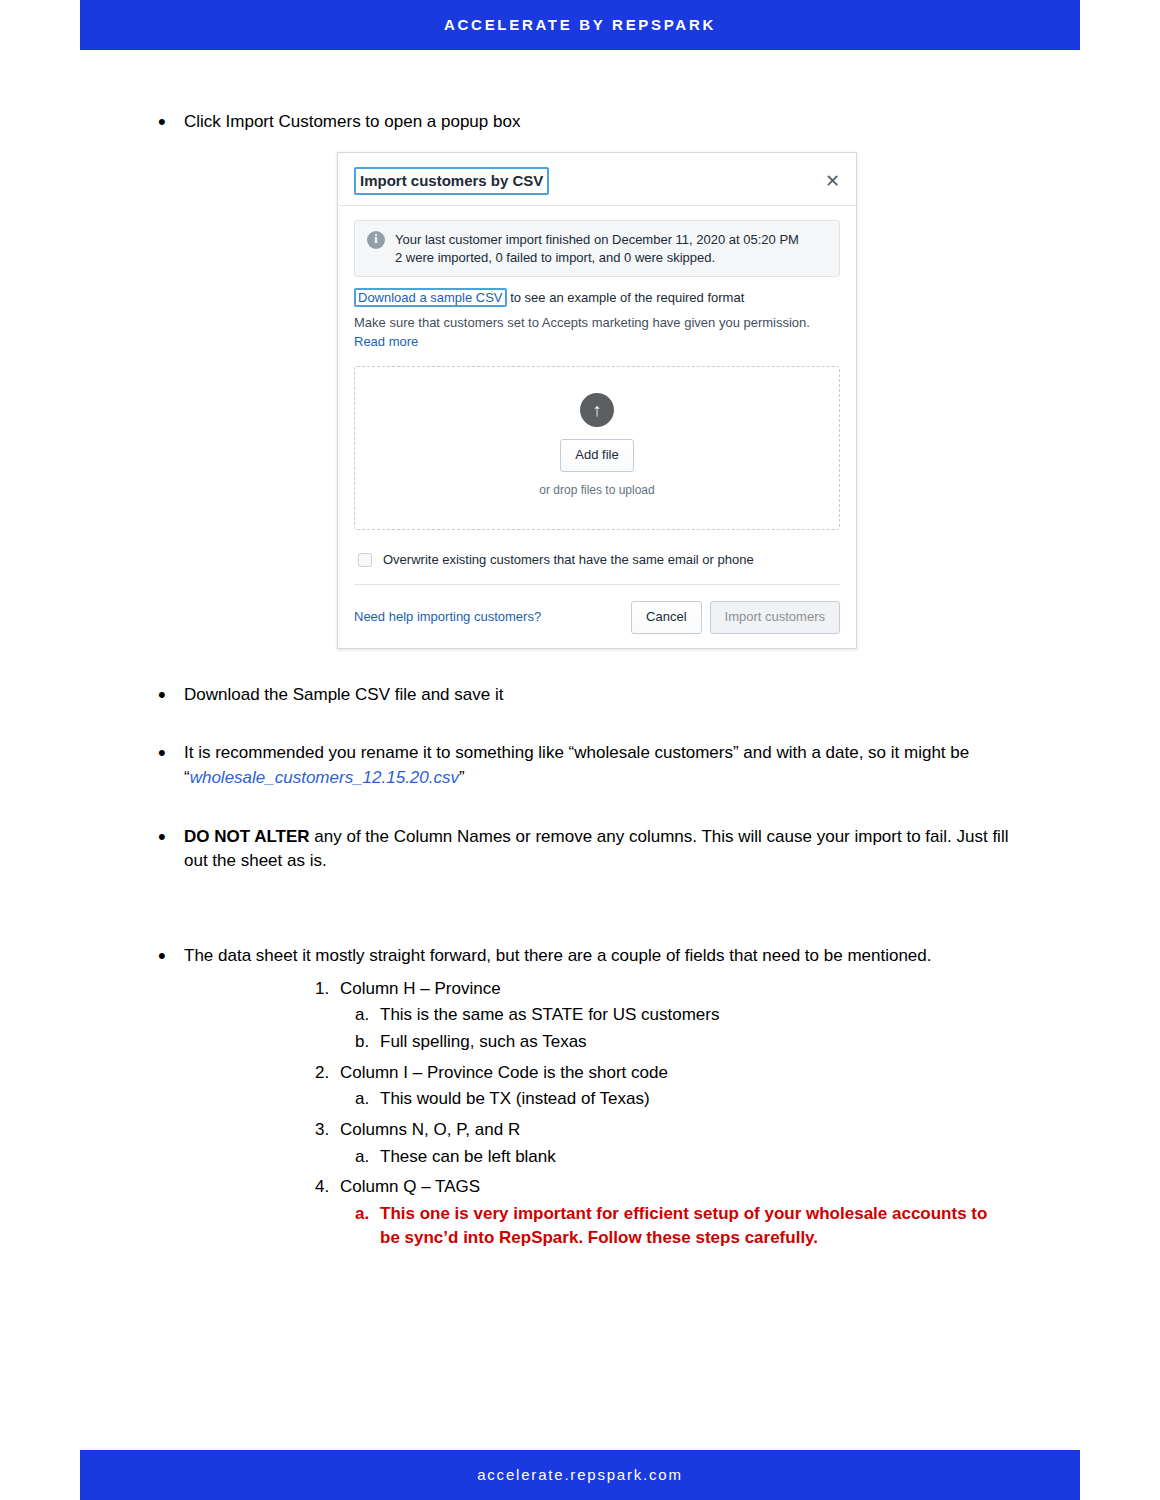Accelerate by RepSpark
Click Import Customers to open a popup box
Import customers by CSV ✕
i
Your last customer import finished on December 11, 2020 at 05:20 PM
2 were imported, 0 failed to import, and 0 were skipped.
Download a sample CSV to see an example of the required format
Make sure that customers set to Accepts marketing have given you permission. Read more
↑
Add file or drop files to upload
Overwrite existing customers that have the same email or phone
Need help importing customers? Cancel Import customers
Download the Sample CSV file and save it
It is recommended you rename it to something like “wholesale customers” and with a date, so it might be “wholesale_customers_12.15.20.csv”
DO NOT ALTER any of the Column Names or remove any columns. This will cause your import to fail. Just fill out the sheet as is.
The data sheet it mostly straight forward, but there are a couple of fields that need to be mentioned.
Column H – Province
This is the same as STATE for US customers
Full spelling, such as Texas
Column I – Province Code is the short code
This would be TX (instead of Texas)
Columns N, O, P, and R
These can be left blank
Column Q – TAGS
This one is very important for efficient setup of your wholesale accounts to be sync’d into RepSpark. Follow these steps carefully.
accelerate.repspark.com